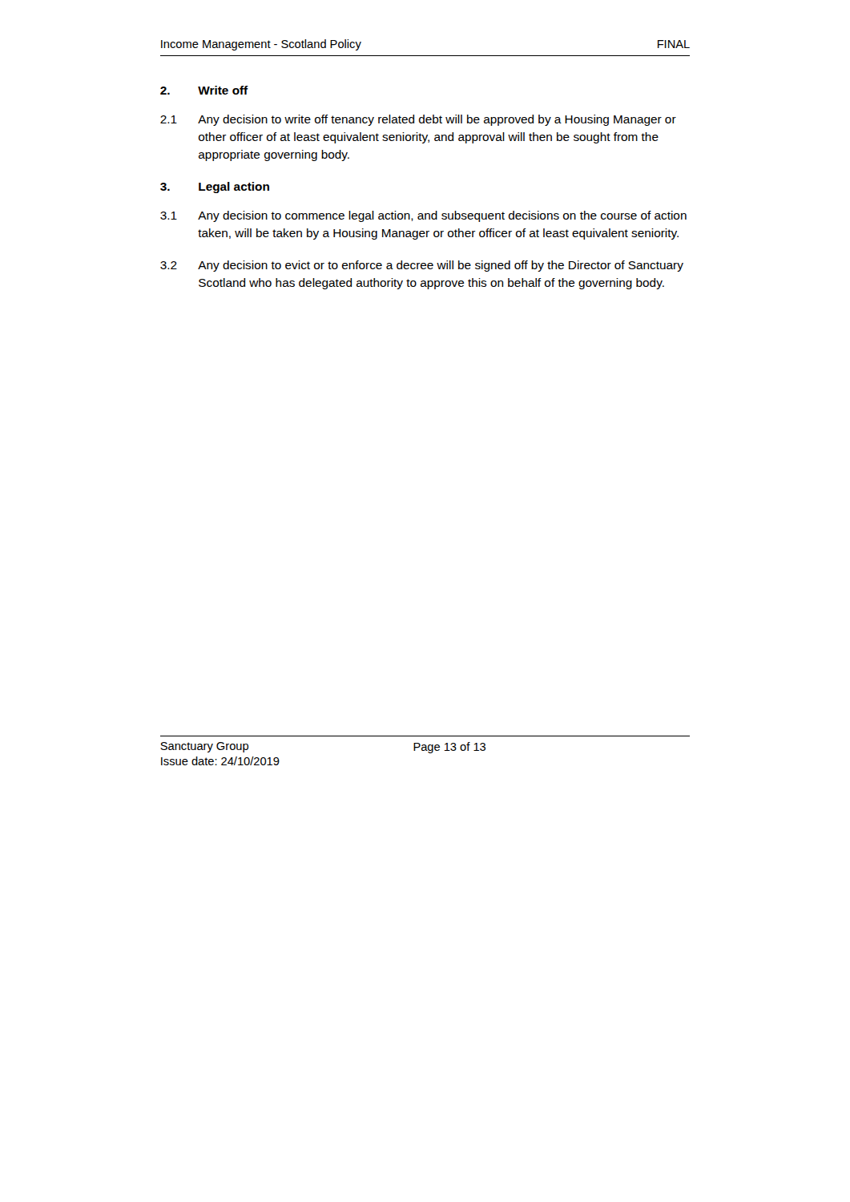Income Management - Scotland Policy
FINAL
2.
Write off
2.1
Any decision to write off tenancy related debt will be approved by a Housing Manager or other officer of at least equivalent seniority, and approval will then be sought from the appropriate governing body.
3.
Legal action
3.1
Any decision to commence legal action, and subsequent decisions on the course of action taken, will be taken by a Housing Manager or other officer of at least equivalent seniority.
3.2
Any decision to evict or to enforce a decree will be signed off by the Director of Sanctuary Scotland who has delegated authority to approve this on behalf of the governing body.
Sanctuary Group
Issue date: 24/10/2019
Page 13 of 13